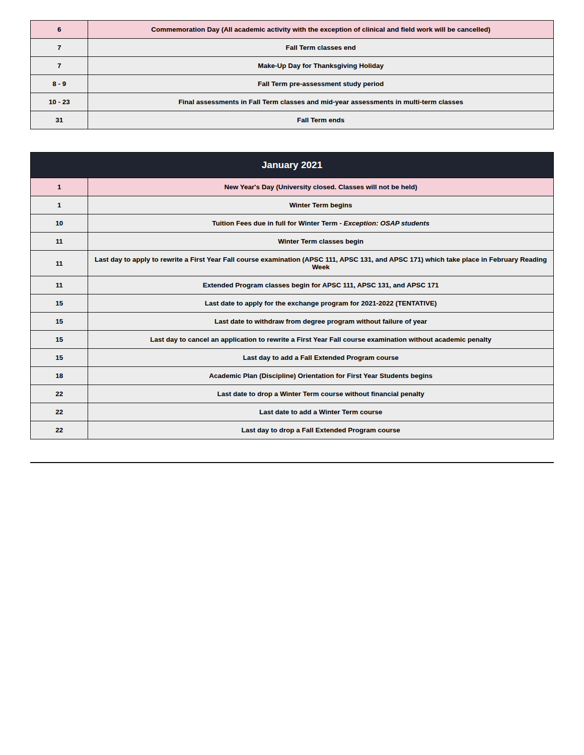| 6 | Commemoration Day (All academic activity with the exception of clinical and field work will be cancelled) |
| 7 | Fall Term classes end |
| 7 | Make-Up Day for Thanksgiving Holiday |
| 8 - 9 | Fall Term pre-assessment study period |
| 10 - 23 | Final assessments in Fall Term classes and mid-year assessments in multi-term classes |
| 31 | Fall Term ends |
| January 2021 |
| --- |
| 1 | New Year's Day (University closed. Classes will not be held) |
| 1 | Winter Term begins |
| 10 | Tuition Fees due in full for Winter Term - Exception: OSAP students |
| 11 | Winter Term classes begin |
| 11 | Last day to apply to rewrite a First Year Fall course examination (APSC 111, APSC 131, and APSC 171) which take place in February Reading Week |
| 11 | Extended Program classes begin for APSC 111, APSC 131, and APSC 171 |
| 15 | Last date to apply for the exchange program for 2021-2022 (TENTATIVE) |
| 15 | Last date to withdraw from degree program without failure of year |
| 15 | Last day to cancel an application to rewrite a First Year Fall course examination without academic penalty |
| 15 | Last day to add a Fall Extended Program course |
| 18 | Academic Plan (Discipline) Orientation for First Year Students begins |
| 22 | Last date to drop a Winter Term course without financial penalty |
| 22 | Last date to add a Winter Term course |
| 22 | Last day to drop a Fall Extended Program course |